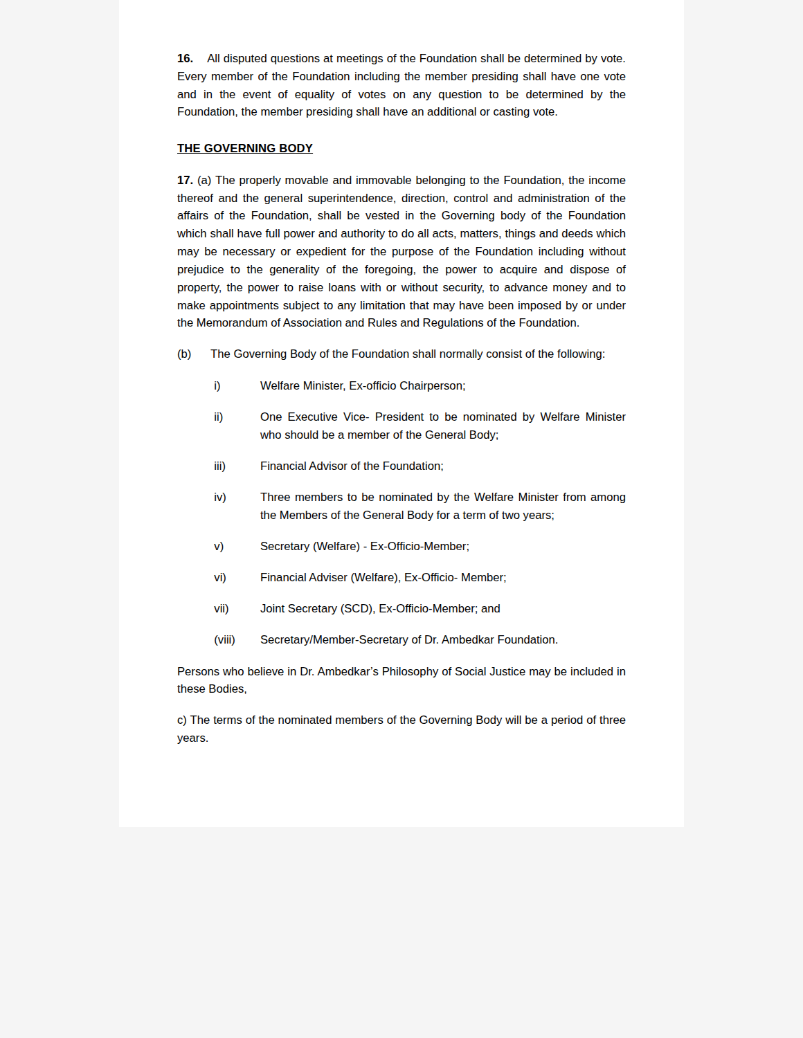16. All disputed questions at meetings of the Foundation shall be determined by vote. Every member of the Foundation including the member presiding shall have one vote and in the event of equality of votes on any question to be determined by the Foundation, the member presiding shall have an additional or casting vote.
THE GOVERNING BODY
17. (a) The properly movable and immovable belonging to the Foundation, the income thereof and the general superintendence, direction, control and administration of the affairs of the Foundation, shall be vested in the Governing body of the Foundation which shall have full power and authority to do all acts, matters, things and deeds which may be necessary or expedient for the purpose of the Foundation including without prejudice to the generality of the foregoing, the power to acquire and dispose of property, the power to raise loans with or without security, to advance money and to make appointments subject to any limitation that may have been imposed by or under the Memorandum of Association and Rules and Regulations of the Foundation.
(b) The Governing Body of the Foundation shall normally consist of the following:
i) Welfare Minister, Ex-officio Chairperson;
ii) One Executive Vice- President to be nominated by Welfare Minister who should be a member of the General Body;
iii) Financial Advisor of the Foundation;
iv) Three members to be nominated by the Welfare Minister from among the Members of the General Body for a term of two years;
v) Secretary (Welfare) - Ex-Officio-Member;
vi) Financial Adviser (Welfare), Ex-Officio- Member;
vii) Joint Secretary (SCD), Ex-Officio-Member; and
(viii) Secretary/Member-Secretary of Dr. Ambedkar Foundation.
Persons who believe in Dr. Ambedkar’s Philosophy of Social Justice may be included in these Bodies,
c) The terms of the nominated members of the Governing Body will be a period of three years.